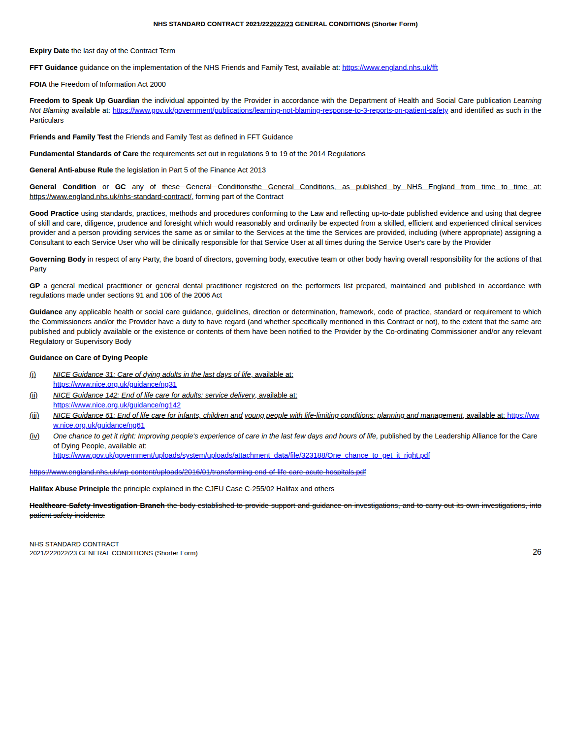NHS STANDARD CONTRACT 2021/222022/23 GENERAL CONDITIONS (Shorter Form)
Expiry Date the last day of the Contract Term
FFT Guidance guidance on the implementation of the NHS Friends and Family Test, available at: https://www.england.nhs.uk/fft
FOIA the Freedom of Information Act 2000
Freedom to Speak Up Guardian the individual appointed by the Provider in accordance with the Department of Health and Social Care publication Learning Not Blaming available at: https://www.gov.uk/government/publications/learning-not-blaming-response-to-3-reports-on-patient-safety and identified as such in the Particulars
Friends and Family Test the Friends and Family Test as defined in FFT Guidance
Fundamental Standards of Care the requirements set out in regulations 9 to 19 of the 2014 Regulations
General Anti-abuse Rule the legislation in Part 5 of the Finance Act 2013
General Condition or GC any of these General Conditions the General Conditions, as published by NHS England from time to time at: https://www.england.nhs.uk/nhs-standard-contract/, forming part of the Contract
Good Practice using standards, practices, methods and procedures conforming to the Law and reflecting up-to-date published evidence and using that degree of skill and care, diligence, prudence and foresight which would reasonably and ordinarily be expected from a skilled, efficient and experienced clinical services provider and a person providing services the same as or similar to the Services at the time the Services are provided, including (where appropriate) assigning a Consultant to each Service User who will be clinically responsible for that Service User at all times during the Service User's care by the Provider
Governing Body in respect of any Party, the board of directors, governing body, executive team or other body having overall responsibility for the actions of that Party
GP a general medical practitioner or general dental practitioner registered on the performers list prepared, maintained and published in accordance with regulations made under sections 91 and 106 of the 2006 Act
Guidance any applicable health or social care guidance, guidelines, direction or determination, framework, code of practice, standard or requirement to which the Commissioners and/or the Provider have a duty to have regard (and whether specifically mentioned in this Contract or not), to the extent that the same are published and publicly available or the existence or contents of them have been notified to the Provider by the Co-ordinating Commissioner and/or any relevant Regulatory or Supervisory Body
Guidance on Care of Dying People
(i)
NICE Guidance 31: Care of dying adults in the last days of life, available at:
https://www.nice.org.uk/guidance/ng31
(ii)
NICE Guidance 142: End of life care for adults: service delivery, available at:
https://www.nice.org.uk/guidance/ng142
(iii)
NICE Guidance 61: End of life care for infants, children and young people with life-limiting conditions: planning and management, available at: https://www.nice.org.uk/guidance/ng61
(iv)
One chance to get it right: Improving people's experience of care in the last few days and hours of life, published by the Leadership Alliance for the Care of Dying People, available at:
https://www.gov.uk/government/uploads/system/uploads/attachment_data/file/323188/One_chance_to_get_it_right.pdf
https://www.england.nhs.uk/wp-content/uploads/2016/01/transforming-end-of-life-care-acute-hospitals.pdf
Halifax Abuse Principle the principle explained in the CJEU Case C-255/02 Halifax and others
Healthcare Safety Investigation Branch the body established to provide support and guidance on investigations, and to carry out its own investigations, into patient safety incidents:
NHS STANDARD CONTRACT
2021/222022/23 GENERAL CONDITIONS (Shorter Form)
26